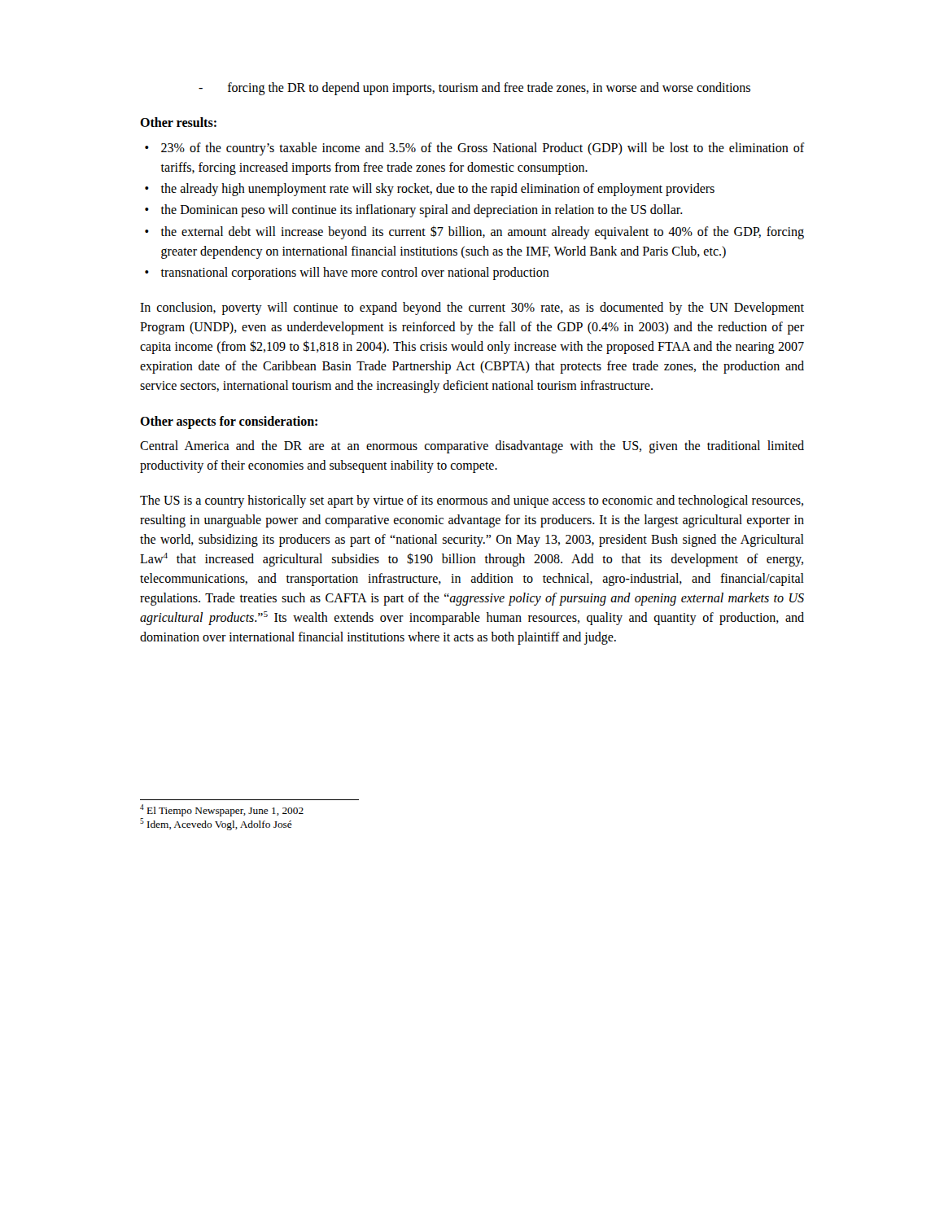- forcing the DR to depend upon imports, tourism and free trade zones, in worse and worse conditions
Other results:
23% of the country’s taxable income and 3.5% of the Gross National Product (GDP) will be lost to the elimination of tariffs, forcing increased imports from free trade zones for domestic consumption.
the already high unemployment rate will sky rocket, due to the rapid elimination of employment providers
the Dominican peso will continue its inflationary spiral and depreciation in relation to the US dollar.
the external debt will increase beyond its current $7 billion, an amount already equivalent to 40% of the GDP, forcing greater dependency on international financial institutions (such as the IMF, World Bank and Paris Club, etc.)
transnational corporations will have more control over national production
In conclusion, poverty will continue to expand beyond the current 30% rate, as is documented by the UN Development Program (UNDP), even as underdevelopment is reinforced by the fall of the GDP (0.4% in 2003) and the reduction of per capita income (from $2,109 to $1,818 in 2004). This crisis would only increase with the proposed FTAA and the nearing 2007 expiration date of the Caribbean Basin Trade Partnership Act (CBPTA) that protects free trade zones, the production and service sectors, international tourism and the increasingly deficient national tourism infrastructure.
Other aspects for consideration:
Central America and the DR are at an enormous comparative disadvantage with the US, given the traditional limited productivity of their economies and subsequent inability to compete.
The US is a country historically set apart by virtue of its enormous and unique access to economic and technological resources, resulting in unarguable power and comparative economic advantage for its producers. It is the largest agricultural exporter in the world, subsidizing its producers as part of “national security.” On May 13, 2003, president Bush signed the Agricultural Law4 that increased agricultural subsidies to $190 billion through 2008. Add to that its development of energy, telecommunications, and transportation infrastructure, in addition to technical, agro-industrial, and financial/capital regulations. Trade treaties such as CAFTA is part of the “aggressive policy of pursuing and opening external markets to US agricultural products.”5 Its wealth extends over incomparable human resources, quality and quantity of production, and domination over international financial institutions where it acts as both plaintiff and judge.
4 El Tiempo Newspaper, June 1, 2002
5 Idem, Acevedo Vogl, Adolfo José